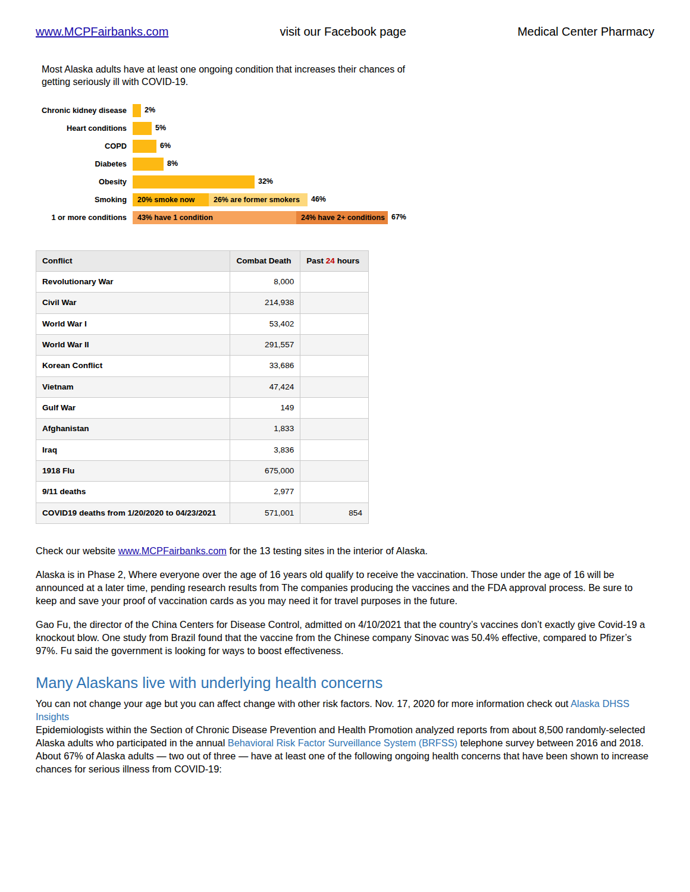www.MCPFairbanks.com visit our Facebook page Medical Center Pharmacy
Most Alaska adults have at least one ongoing condition that increases their chances of getting seriously ill with COVID-19.
| Chronic kidney disease | 2% |
| Heart conditions | 5% |
| COPD | 6% |
| Diabetes | 8% |
| Obesity | 32% |
| Smoking | 20% smoke now 26% are former smokers 46% |
| 1 or more conditions | 43% have 1 condition 24% have 2+ conditions 67% |
| Conflict | Combat Death | Past 24 hours |
| --- | --- | --- |
| Revolutionary War | 8,000 | |
| Civil War | 214,938 | |
| World War I | 53,402 | |
| World War II | 291,557 | |
| Korean Conflict | 33,686 | |
| Vietnam | 47,424 | |
| Gulf War | 149 | |
| Afghanistan | 1,833 | |
| Iraq | 3,836 | |
| 1918 Flu | 675,000 | |
| 9/11 deaths | 2,977 | |
| COVID19 deaths from 1/20/2020 to 04/23/2021 | 571,001 | 854 |
Check our website www.MCPFairbanks.com for the 13 testing sites in the interior of Alaska.
Alaska is in Phase 2, Where everyone over the age of 16 years old qualify to receive the vaccination. Those under the age of 16 will be announced at a later time, pending research results from The companies producing the vaccines and the FDA approval process. Be sure to keep and save your proof of vaccination cards as you may need it for travel purposes in the future.
Gao Fu, the director of the China Centers for Disease Control, admitted on 4/10/2021 that the country’s vaccines don’t exactly give Covid-19 a knockout blow. One study from Brazil found that the vaccine from the Chinese company Sinovac was 50.4% effective, compared to Pfizer’s 97%. Fu said the government is looking for ways to boost effectiveness.
Many Alaskans live with underlying health concerns
You can not change your age but you can affect change with other risk factors. Nov. 17, 2020 for more information check out Alaska DHSS Insights
Epidemiologists within the Section of Chronic Disease Prevention and Health Promotion analyzed reports from about 8,500 randomly-selected Alaska adults who participated in the annual Behavioral Risk Factor Surveillance System (BRFSS) telephone survey between 2016 and 2018. About 67% of Alaska adults — two out of three — have at least one of the following ongoing health concerns that have been shown to increase chances for serious illness from COVID-19: